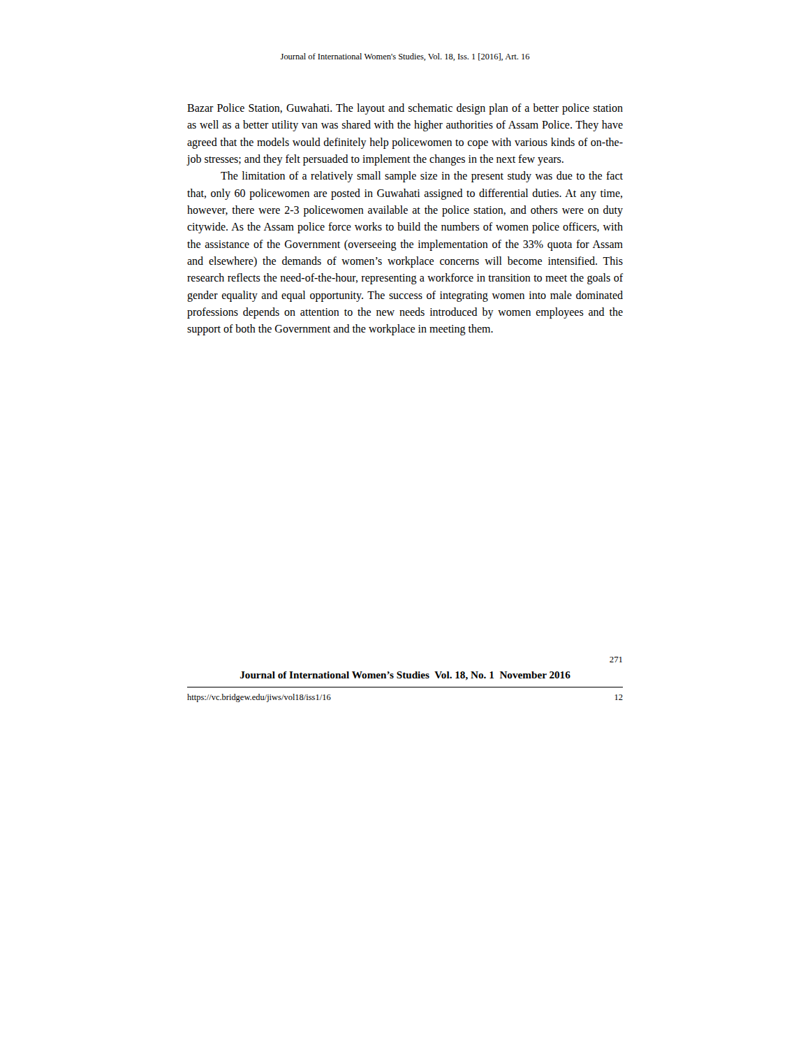Journal of International Women's Studies, Vol. 18, Iss. 1 [2016], Art. 16
Bazar Police Station, Guwahati. The layout and schematic design plan of a better police station as well as a better utility van was shared with the higher authorities of Assam Police. They have agreed that the models would definitely help policewomen to cope with various kinds of on-the-job stresses; and they felt persuaded to implement the changes in the next few years.
The limitation of a relatively small sample size in the present study was due to the fact that, only 60 policewomen are posted in Guwahati assigned to differential duties. At any time, however, there were 2-3 policewomen available at the police station, and others were on duty citywide. As the Assam police force works to build the numbers of women police officers, with the assistance of the Government (overseeing the implementation of the 33% quota for Assam and elsewhere) the demands of women’s workplace concerns will become intensified. This research reflects the need-of-the-hour, representing a workforce in transition to meet the goals of gender equality and equal opportunity. The success of integrating women into male dominated professions depends on attention to the new needs introduced by women employees and the support of both the Government and the workplace in meeting them.
271
Journal of International Women’s Studies Vol. 18, No. 1 November 2016
https://vc.bridgew.edu/jiws/vol18/iss1/16 12